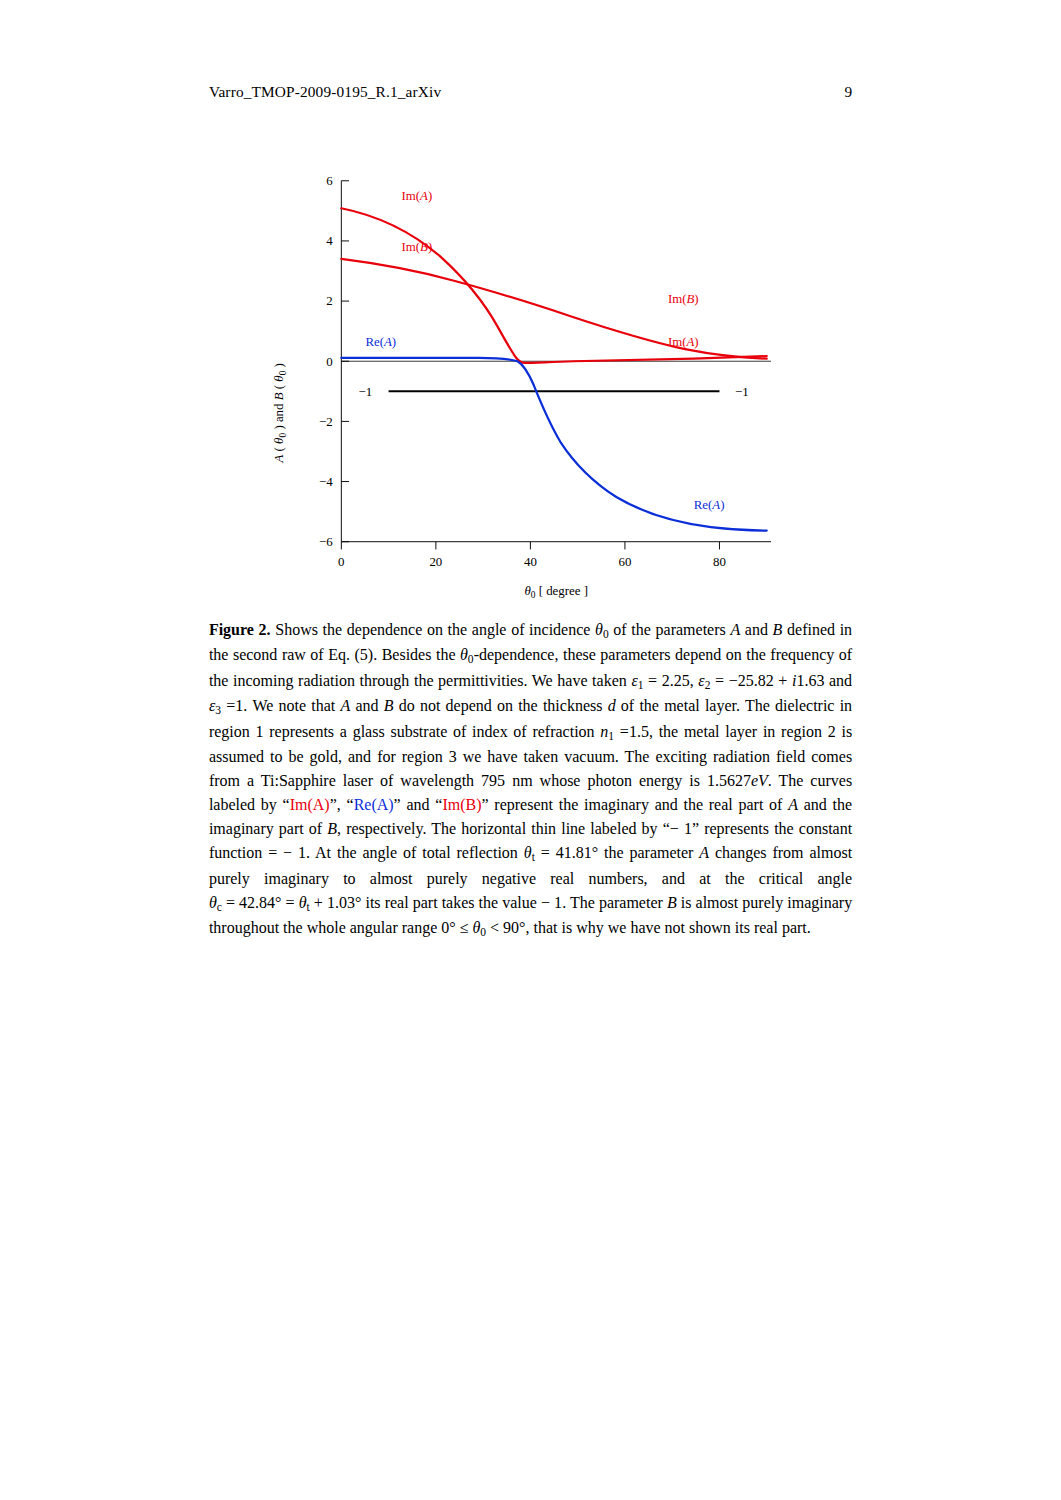Varro_TMOP-2009-0195_R.1_arXiv
9
A ( θ0 ) and B ( θ0 ) mapping: y = 240 - value*35 => 6 -> 30 ; 0 -> 240 ; -6 -> 450 6 4 2 0 −2 −4 −6 0 20 40 60 80 θ0 [ degree ] −1 −1 Im(A) Im(B) Im(B) Im(A) Re(A) Re(A)
Figure 2. Shows the dependence on the angle of incidence θ0 of the parameters A and B defined in the second raw of Eq. (5). Besides the θ0-dependence, these parameters depend on the frequency of the incoming radiation through the permittivities. We have taken ε1 = 2.25, ε2 = −25.82 + i1.63 and ε3 =1. We note that A and B do not depend on the thickness d of the metal layer. The dielectric in region 1 represents a glass substrate of index of refraction n1 =1.5, the metal layer in region 2 is assumed to be gold, and for region 3 we have taken vacuum. The exciting radiation field comes from a Ti:Sapphire laser of wavelength 795 nm whose photon energy is 1.5627eV. The curves labeled by “Im(A)”, “Re(A)” and “Im(B)” represent the imaginary and the real part of A and the imaginary part of B, respectively. The horizontal thin line labeled by “− 1” represents the constant function = − 1. At the angle of total reflection θt = 41.81° the parameter A changes from almost purely imaginary to almost purely negative real numbers, and at the critical angle θc = 42.84° = θt + 1.03° its real part takes the value − 1. The parameter B is almost purely imaginary throughout the whole angular range 0° ≤ θ0 < 90°, that is why we have not shown its real part.